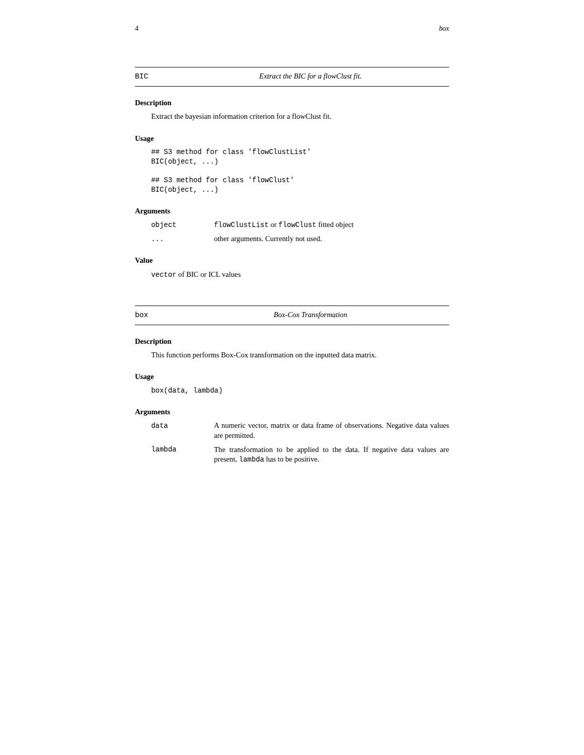4 box
BIC Extract the BIC for a flowClust fit.
Description
Extract the bayesian information criterion for a flowClust fit.
Usage
## S3 method for class 'flowClustList'
BIC(object, ...)

## S3 method for class 'flowClust'
BIC(object, ...)
Arguments
object
flowClustList or flowClust fitted object
...
other arguments. Currently not used.
Value
vector of BIC or ICL values
box Box-Cox Transformation
Description
This function performs Box-Cox transformation on the inputted data matrix.
Usage
box(data, lambda)
Arguments
data
A numeric vector, matrix or data frame of observations. Negative data values are permitted.
lambda
The transformation to be applied to the data. If negative data values are present, lambda has to be positive.